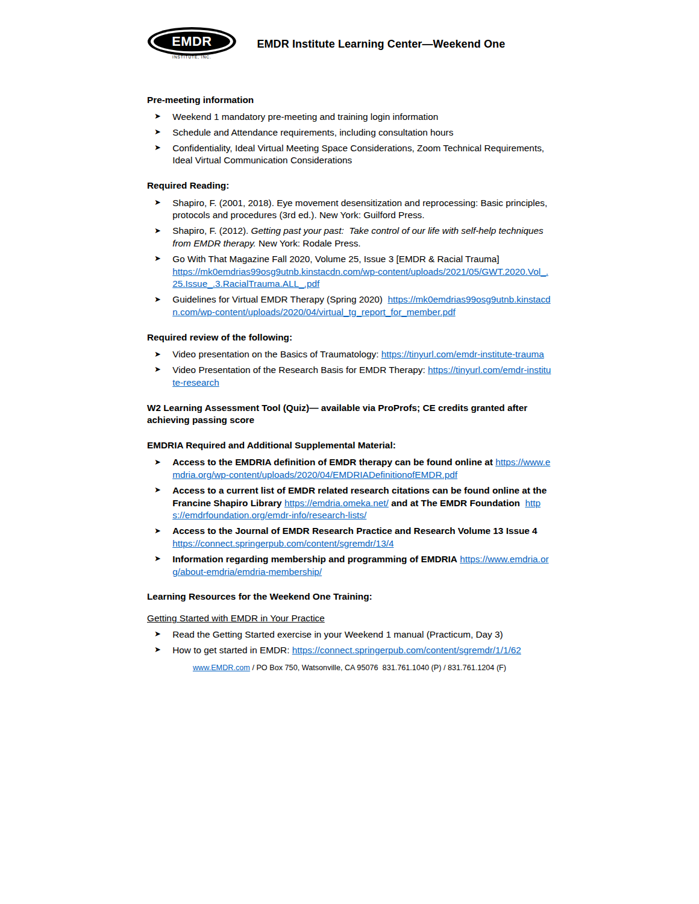EMDR INSTITUTE, INC.
EMDR Institute Learning Center—Weekend One
Pre-meeting information
Weekend 1 mandatory pre-meeting and training login information
Schedule and Attendance requirements, including consultation hours
Confidentiality, Ideal Virtual Meeting Space Considerations, Zoom Technical Requirements, Ideal Virtual Communication Considerations
Required Reading:
Shapiro, F. (2001, 2018). Eye movement desensitization and reprocessing: Basic principles, protocols and procedures (3rd ed.). New York: Guilford Press.
Shapiro, F. (2012). Getting past your past: Take control of our life with self-help techniques from EMDR therapy. New York: Rodale Press.
Go With That Magazine Fall 2020, Volume 25, Issue 3 [EMDR & Racial Trauma]
https://mk0emdrias99osg9utnb.kinstacdn.com/wp-content/uploads/2021/05/GWT.2020.Vol_.25.Issue_.3.RacialTrauma.ALL_.pdf
Guidelines for Virtual EMDR Therapy (Spring 2020) https://mk0emdrias99osg9utnb.kinstacdn.com/wp-content/uploads/2020/04/virtual_tg_report_for_member.pdf
Required review of the following:
Video presentation on the Basics of Traumatology: https://tinyurl.com/emdr-institute-trauma
Video Presentation of the Research Basis for EMDR Therapy: https://tinyurl.com/emdr-institute-research
W2 Learning Assessment Tool (Quiz)— available via ProProfs; CE credits granted after achieving passing score
EMDRIA Required and Additional Supplemental Material:
Access to the EMDRIA definition of EMDR therapy can be found online at https://www.emdria.org/wp-content/uploads/2020/04/EMDRIADefinitionofEMDR.pdf
Access to a current list of EMDR related research citations can be found online at the Francine Shapiro Library https://emdria.omeka.net/ and at The EMDR Foundation https://emdrfoundation.org/emdr-info/research-lists/
Access to the Journal of EMDR Research Practice and Research Volume 13 Issue 4
https://connect.springerpub.com/content/sgremdr/13/4
Information regarding membership and programming of EMDRIA https://www.emdria.org/about-emdria/emdria-membership/
Learning Resources for the Weekend One Training:
Getting Started with EMDR in Your Practice
Read the Getting Started exercise in your Weekend 1 manual (Practicum, Day 3)
How to get started in EMDR: https://connect.springerpub.com/content/sgremdr/1/1/62
www.EMDR.com / PO Box 750, Watsonville, CA 95076 831.761.1040 (P) / 831.761.1204 (F)